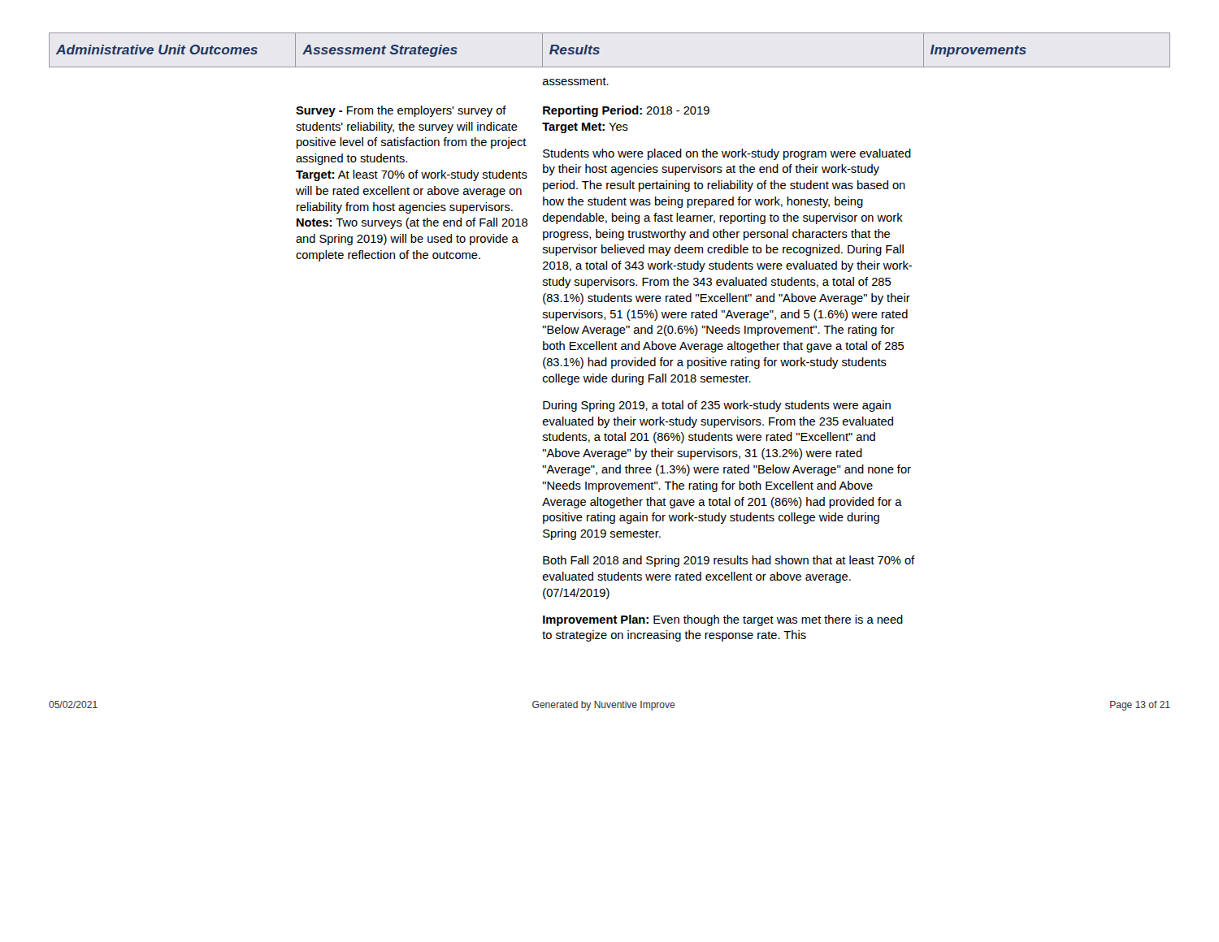| Administrative Unit Outcomes | Assessment Strategies | Results | Improvements |
| --- | --- | --- | --- |
| | | assessment. | |
| | Survey - From the employers' survey of students' reliability, the survey will indicate positive level of satisfaction from the project assigned to students. Target: At least 70% of work-study students will be rated excellent or above average on reliability from host agencies supervisors. Notes: Two surveys (at the end of Fall 2018 and Spring 2019) will be used to provide a complete reflection of the outcome. | Reporting Period: 2018 - 2019 Target Met: Yes Students who were placed on the work-study program were evaluated by their host agencies supervisors at the end of their work-study period. The result pertaining to reliability of the student was based on how the student was being prepared for work, honesty, being dependable, being a fast learner, reporting to the supervisor on work progress, being trustworthy and other personal characters that the supervisor believed may deem credible to be recognized. During Fall 2018, a total of 343 work-study students were evaluated by their work-study supervisors. From the 343 evaluated students, a total of 285 (83.1%) students were rated "Excellent" and "Above Average" by their supervisors, 51 (15%) were rated "Average", and 5 (1.6%) were rated "Below Average" and 2(0.6%) "Needs Improvement". The rating for both Excellent and Above Average altogether that gave a total of 285 (83.1%) had provided for a positive rating for work-study students college wide during Fall 2018 semester. During Spring 2019, a total of 235 work-study students were again evaluated by their work-study supervisors. From the 235 evaluated students, a total 201 (86%) students were rated "Excellent" and "Above Average" by their supervisors, 31 (13.2%) were rated "Average", and three (1.3%) were rated "Below Average" and none for "Needs Improvement". The rating for both Excellent and Above Average altogether that gave a total of 201 (86%) had provided for a positive rating again for work-study students college wide during Spring 2019 semester. Both Fall 2018 and Spring 2019 results had shown that at least 70% of evaluated students were rated excellent or above average. (07/14/2019) Improvement Plan: Even though the target was met there is a need to strategize on increasing the response rate. This | |
05/02/2021
Generated by Nuventive Improve
Page 13 of 21